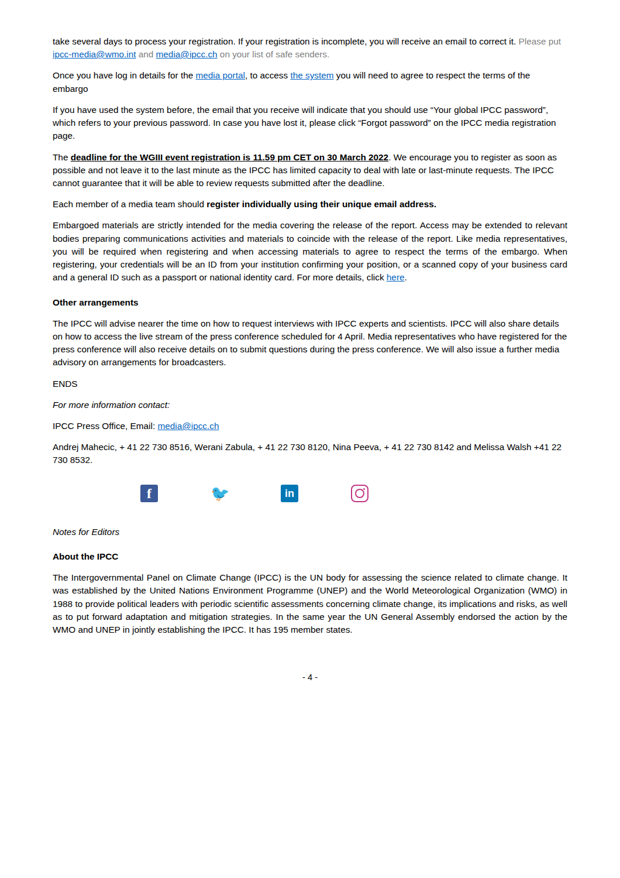take several days to process your registration. If your registration is incomplete, you will receive an email to correct it. Please put ipcc-media@wmo.int and media@ipcc.ch on your list of safe senders.
Once you have log in details for the media portal, to access the system you will need to agree to respect the terms of the embargo
If you have used the system before, the email that you receive will indicate that you should use “Your global IPCC password”, which refers to your previous password. In case you have lost it, please click “Forgot password” on the IPCC media registration page.
The deadline for the WGIII event registration is 11.59 pm CET on 30 March 2022. We encourage you to register as soon as possible and not leave it to the last minute as the IPCC has limited capacity to deal with late or last-minute requests. The IPCC cannot guarantee that it will be able to review requests submitted after the deadline.
Each member of a media team should register individually using their unique email address.
Embargoed materials are strictly intended for the media covering the release of the report. Access may be extended to relevant bodies preparing communications activities and materials to coincide with the release of the report. Like media representatives, you will be required when registering and when accessing materials to agree to respect the terms of the embargo. When registering, your credentials will be an ID from your institution confirming your position, or a scanned copy of your business card and a general ID such as a passport or national identity card. For more details, click here.
Other arrangements
The IPCC will advise nearer the time on how to request interviews with IPCC experts and scientists. IPCC will also share details on how to access the live stream of the press conference scheduled for 4 April. Media representatives who have registered for the press conference will also receive details on to submit questions during the press conference. We will also issue a further media advisory on arrangements for broadcasters.
ENDS
For more information contact:
IPCC Press Office, Email: media@ipcc.ch
Andrej Mahecic, + 41 22 730 8516, Werani Zabula, + 41 22 730 8120, Nina Peeva, + 41 22 730 8142 and Melissa Walsh +41 22 730 8532.
f 🐦 in
Notes for Editors
About the IPCC
The Intergovernmental Panel on Climate Change (IPCC) is the UN body for assessing the science related to climate change. It was established by the United Nations Environment Programme (UNEP) and the World Meteorological Organization (WMO) in 1988 to provide political leaders with periodic scientific assessments concerning climate change, its implications and risks, as well as to put forward adaptation and mitigation strategies. In the same year the UN General Assembly endorsed the action by the WMO and UNEP in jointly establishing the IPCC. It has 195 member states.
- 4 -